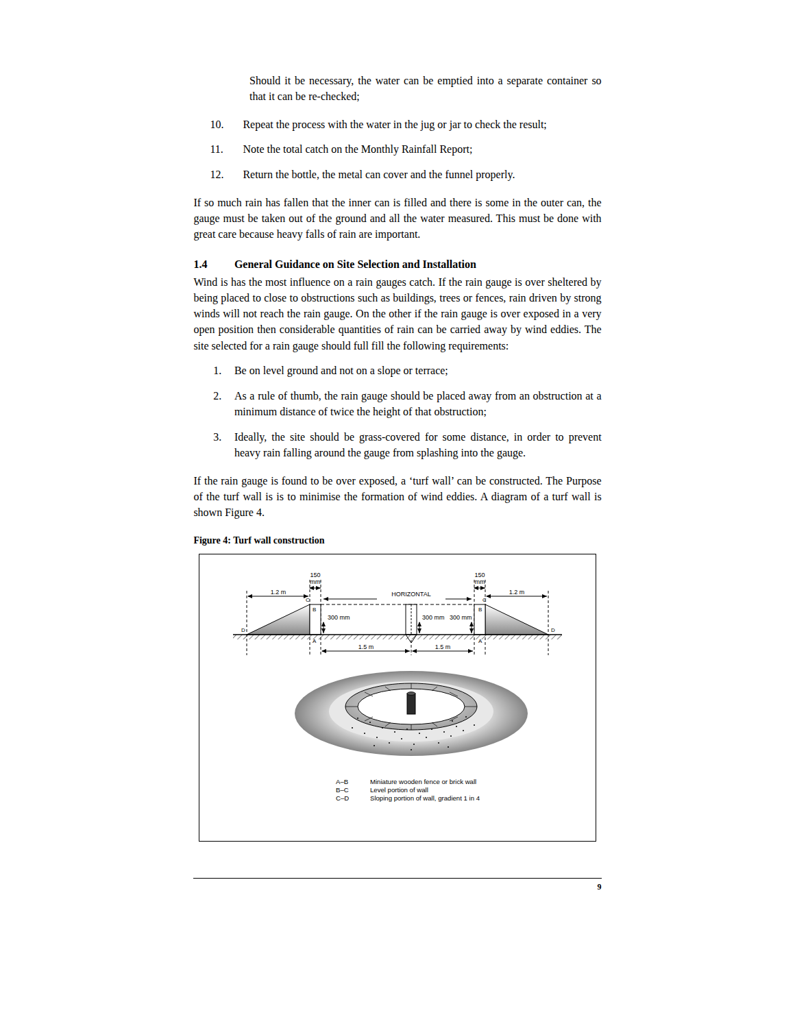Should it be necessary, the water can be emptied into a separate container so that it can be re-checked;
10. Repeat the process with the water in the jug or jar to check the result;
11. Note the total catch on the Monthly Rainfall Report;
12. Return the bottle, the metal can cover and the funnel properly.
If so much rain has fallen that the inner can is filled and there is some in the outer can, the gauge must be taken out of the ground and all the water measured. This must be done with great care because heavy falls of rain are important.
1.4 General Guidance on Site Selection and Installation
Wind is has the most influence on a rain gauges catch. If the rain gauge is over sheltered by being placed to close to obstructions such as buildings, trees or fences, rain driven by strong winds will not reach the rain gauge. On the other if the rain gauge is over exposed in a very open position then considerable quantities of rain can be carried away by wind eddies. The site selected for a rain gauge should full fill the following requirements:
1. Be on level ground and not on a slope or terrace;
2. As a rule of thumb, the rain gauge should be placed away from an obstruction at a minimum distance of twice the height of that obstruction;
3. Ideally, the site should be grass-covered for some distance, in order to prevent heavy rain falling around the gauge from splashing into the gauge.
If the rain gauge is found to be over exposed, a ‘turf wall’ can be constructed. The Purpose of the turf wall is is to minimise the formation of wind eddies. A diagram of a turf wall is shown Figure 4.
Figure 4: Turf wall construction
150 mm 150 mm 1.2 m 1.2 m HORIZONTAL 300 mm 300 mm 300 mm A B C D A B C D 1.5 m 1.5 m A–B Miniature wooden fence or brick wall B–C Level portion of wall C–D Sloping portion of wall, gradient 1 in 4
9